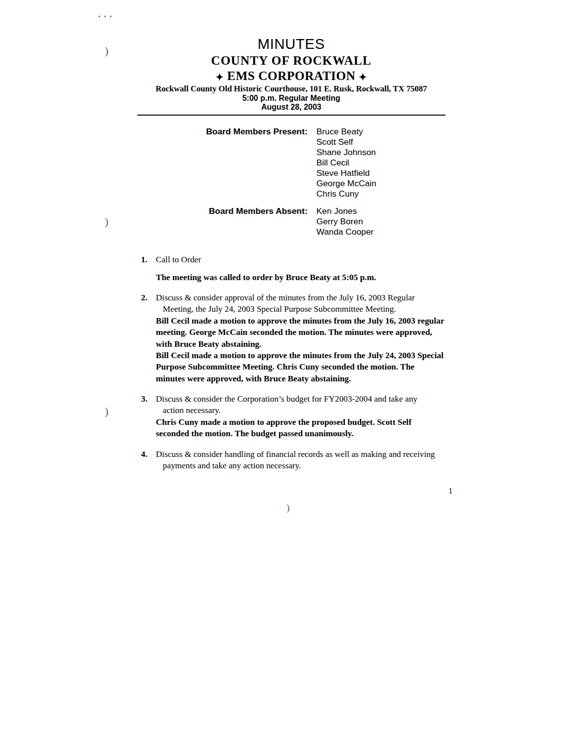• • •
)
)
)
)
MINUTES
COUNTY OF ROCKWALL
✦ EMS CORPORATION ✦
Rockwall County Old Historic Courthouse, 101 E. Rusk, Rockwall, TX 75087
5:00 p.m. Regular Meeting
August 28, 2003
| Board Members Present: | Bruce Beaty |
| | Scott Self |
| | Shane Johnson |
| | Bill Cecil |
| | Steve Hatfield |
| | George McCain |
| | Chris Cuny |
| Board Members Absent: | Ken Jones |
| | Gerry Boren |
| | Wanda Cooper |
Call to Order
The meeting was called to order by Bruce Beaty at 5:05 p.m.
Discuss & consider approval of the minutes from the July 16, 2003 Regular
Meeting, the July 24, 2003 Special Purpose Subcommittee Meeting.
Bill Cecil made a motion to approve the minutes from the July 16, 2003 regular meeting. George McCain seconded the motion. The minutes were approved, with Bruce Beaty abstaining.
Bill Cecil made a motion to approve the minutes from the July 24, 2003 Special Purpose Subcommittee Meeting. Chris Cuny seconded the motion. The minutes were approved, with Bruce Beaty abstaining.
Discuss & consider the Corporation’s budget for FY2003-2004 and take any
action necessary.
Chris Cuny made a motion to approve the proposed budget. Scott Self seconded the motion. The budget passed unanimously.
Discuss & consider handling of financial records as well as making and receiving
payments and take any action necessary.
1